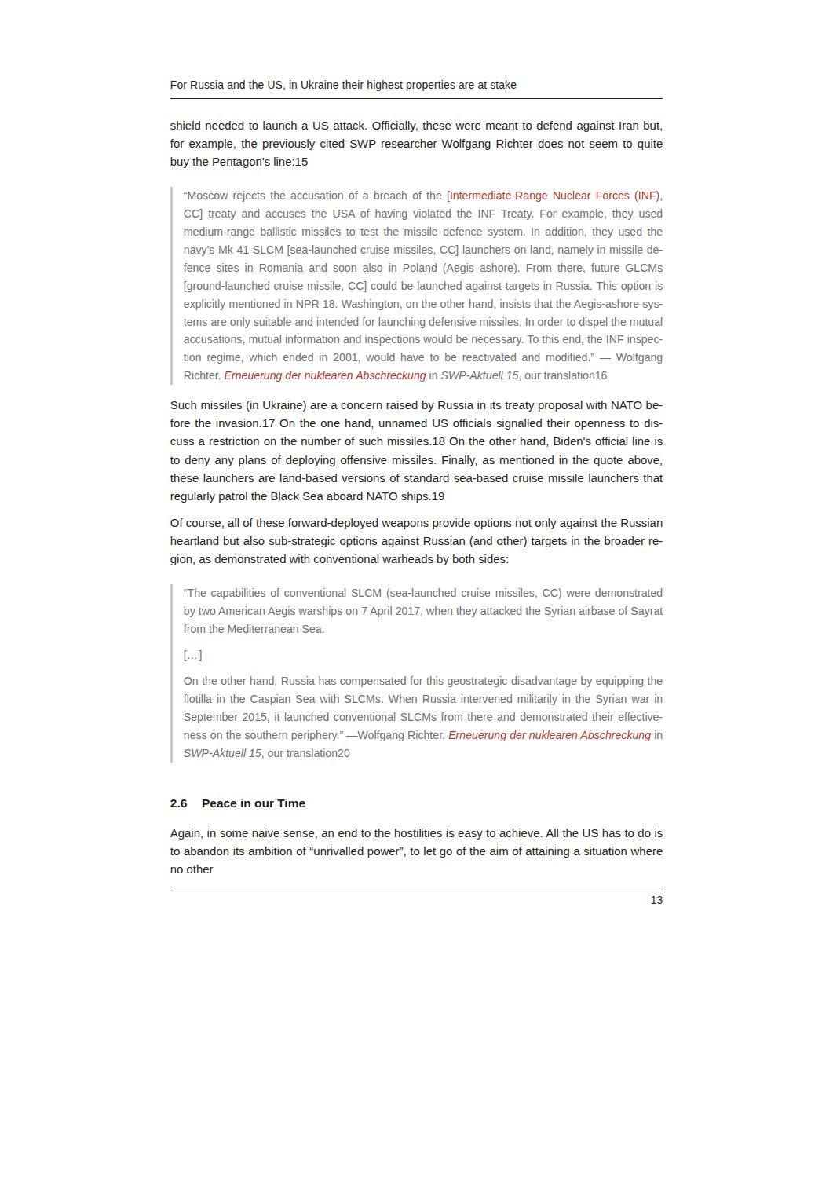For Russia and the US, in Ukraine their highest properties are at stake
shield needed to launch a US attack. Officially, these were meant to defend against Iran but, for example, the previously cited SWP researcher Wolfgang Richter does not seem to quite buy the Pentagon's line:15
“Moscow rejects the accusation of a breach of the [Intermediate-Range Nuclear Forces (INF), CC] treaty and accuses the USA of having violated the INF Treaty. For example, they used medium-range ballistic missiles to test the missile defence system. In addition, they used the navy's Mk 41 SLCM [sea-launched cruise missiles, CC] launchers on land, namely in missile defence sites in Romania and soon also in Poland (Aegis ashore). From there, future GLCMs [ground-launched cruise missile, CC] could be launched against targets in Russia. This option is explicitly mentioned in NPR 18. Washington, on the other hand, insists that the Aegis-ashore systems are only suitable and intended for launching defensive missiles. In order to dispel the mutual accusations, mutual information and inspections would be necessary. To this end, the INF inspection regime, which ended in 2001, would have to be reactivated and modified.” — Wolfgang Richter. Erneuerung der nuklearen Abschreckung in SWP-Aktuell 15, our translation16
Such missiles (in Ukraine) are a concern raised by Russia in its treaty proposal with NATO before the invasion.17 On the one hand, unnamed US officials signalled their openness to discuss a restriction on the number of such missiles.18 On the other hand, Biden's official line is to deny any plans of deploying offensive missiles. Finally, as mentioned in the quote above, these launchers are land-based versions of standard sea-based cruise missile launchers that regularly patrol the Black Sea aboard NATO ships.19
Of course, all of these forward-deployed weapons provide options not only against the Russian heartland but also sub-strategic options against Russian (and other) targets in the broader region, as demonstrated with conventional warheads by both sides:
“The capabilities of conventional SLCM (sea-launched cruise missiles, CC) were demonstrated by two American Aegis warships on 7 April 2017, when they attacked the Syrian airbase of Sayrat from the Mediterranean Sea.
[…]
On the other hand, Russia has compensated for this geostrategic disadvantage by equipping the flotilla in the Caspian Sea with SLCMs. When Russia intervened militarily in the Syrian war in September 2015, it launched conventional SLCMs from there and demonstrated their effectiveness on the southern periphery.” —Wolfgang Richter. Erneuerung der nuklearen Abschreckung in SWP-Aktuell 15, our translation20
2.6 Peace in our Time
Again, in some naive sense, an end to the hostilities is easy to achieve. All the US has to do is to abandon its ambition of “unrivalled power”, to let go of the aim of attaining a situation where no other
13